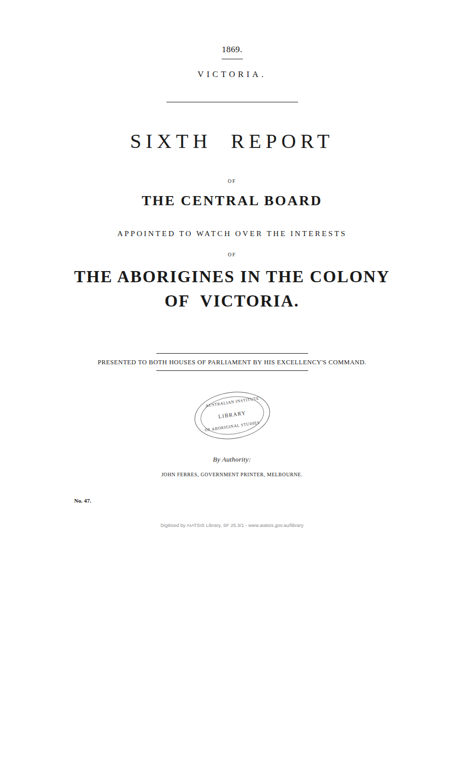1869.
VICTORIA.
SIXTH REPORT
OF
THE CENTRAL BOARD
APPOINTED TO WATCH OVER THE INTERESTS
OF
THE ABORIGINES IN THE COLONY OF VICTORIA.
PRESENTED TO BOTH HOUSES OF PARLIAMENT BY HIS EXCELLENCY'S COMMAND.
AUSTRALIAN INSTITUTE
LIBRARY
OF ABORIGINAL STUDIES
By Authority:
JOHN FERRES, GOVERNMENT PRINTER, MELBOURNE.
No. 47.
Digitised by AIATSIS Library, SF 25.3/1 - www.aiatsis.gov.au/library